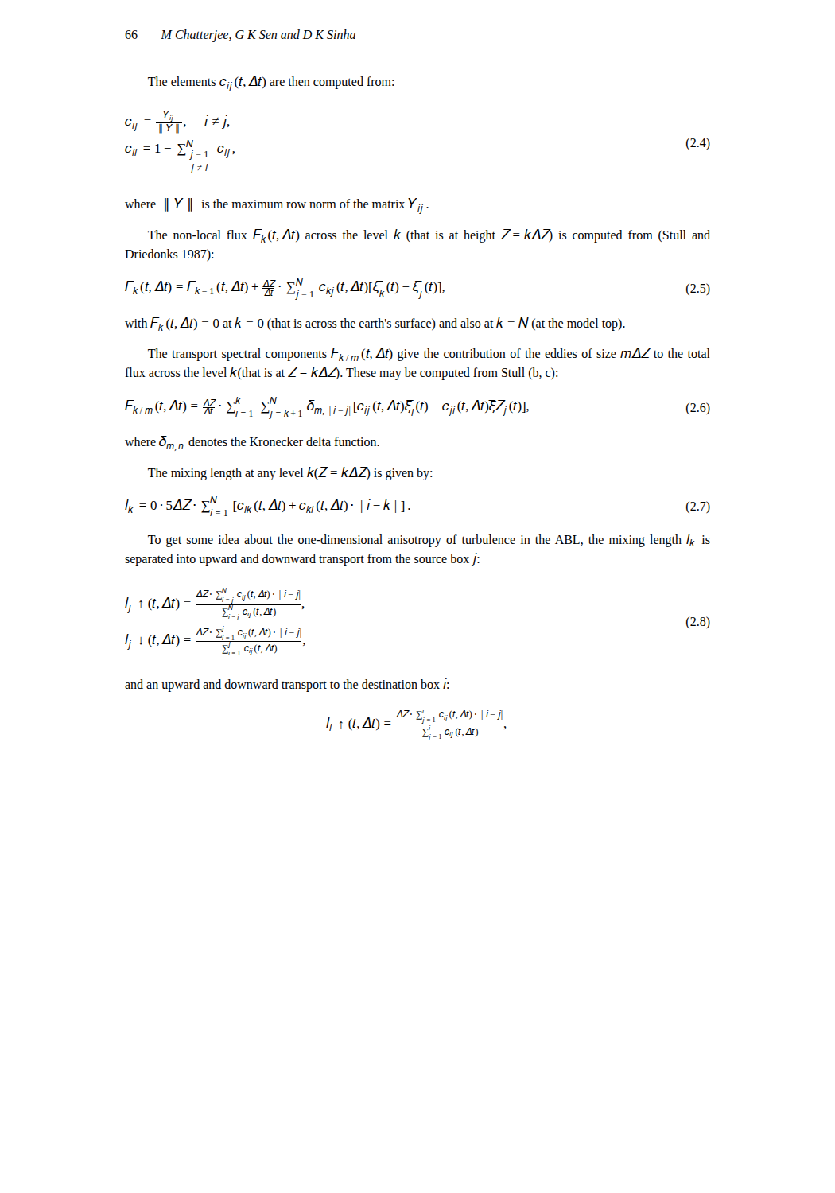66 M Chatterjee, G K Sen and D K Sinha
The elements cij(t,Δt) are then computed from:
cij = Yij ∥Y∥ , i≠j,
cii = 1 − ∑ j=1j≠i N cij ,
(2.4)
where ∥Y∥ is the maximum row norm of the matrix Yij.
The non-local flux Fk(t,Δt) across the level k (that is at height Z=kΔZ) is computed from (Stull and Driedonks 1987):
Fk(t,Δt) = Fk−1(t,Δt) + ΔZΔt ⋅ ∑j=1N ckj(t,Δt) [ ξk̅(t) − ξj̅(t) ] ,
(2.5)
with Fk(t,Δt)=0 at k=0 (that is across the earth's surface) and also at k=N (at the model top).
The transport spectral components Fk/m(t,Δt) give the contribution of the eddies of size mΔZ to the total flux across the level k(that is at Z=kΔZ). These may be computed from Stull (b, c):
Fk/m(t,Δt) = ΔZΔt ⋅ ∑i=1k ∑j=k+1N δm,|i−j| [ cij(t,Δt) ξi̅(t) − cji(t,Δt) ξ̅ Zj(t) ] ,
(2.6)
where δm,n denotes the Kronecker delta function.
The mixing length at any level k(Z=kΔZ) is given by:
lk = 0·5ΔZ ⋅ ∑i=1N [ cik(t,Δt) + cki(t,Δt) ⋅ |i−k| ] .
(2.7)
To get some idea about the one-dimensional anisotropy of turbulence in the ABL, the mixing length lk is separated into upward and downward transport from the source box j:
lj↑(t,Δt) = ΔZ⋅ ∑i=jN cij(t,Δt) ⋅|i−j| ∑i=jN cij(t,Δt) ,
lj↓(t,Δt) = ΔZ⋅ ∑i=1j cij(t,Δt) ⋅|i−j| ∑i=1j cij(t,Δt) ,
(2.8)
and an upward and downward transport to the destination box i:
li↑(t,Δt) = ΔZ⋅ ∑j=1i cij(t,Δt) ⋅|i−j| ∑j=1i cij(t,Δt) ,